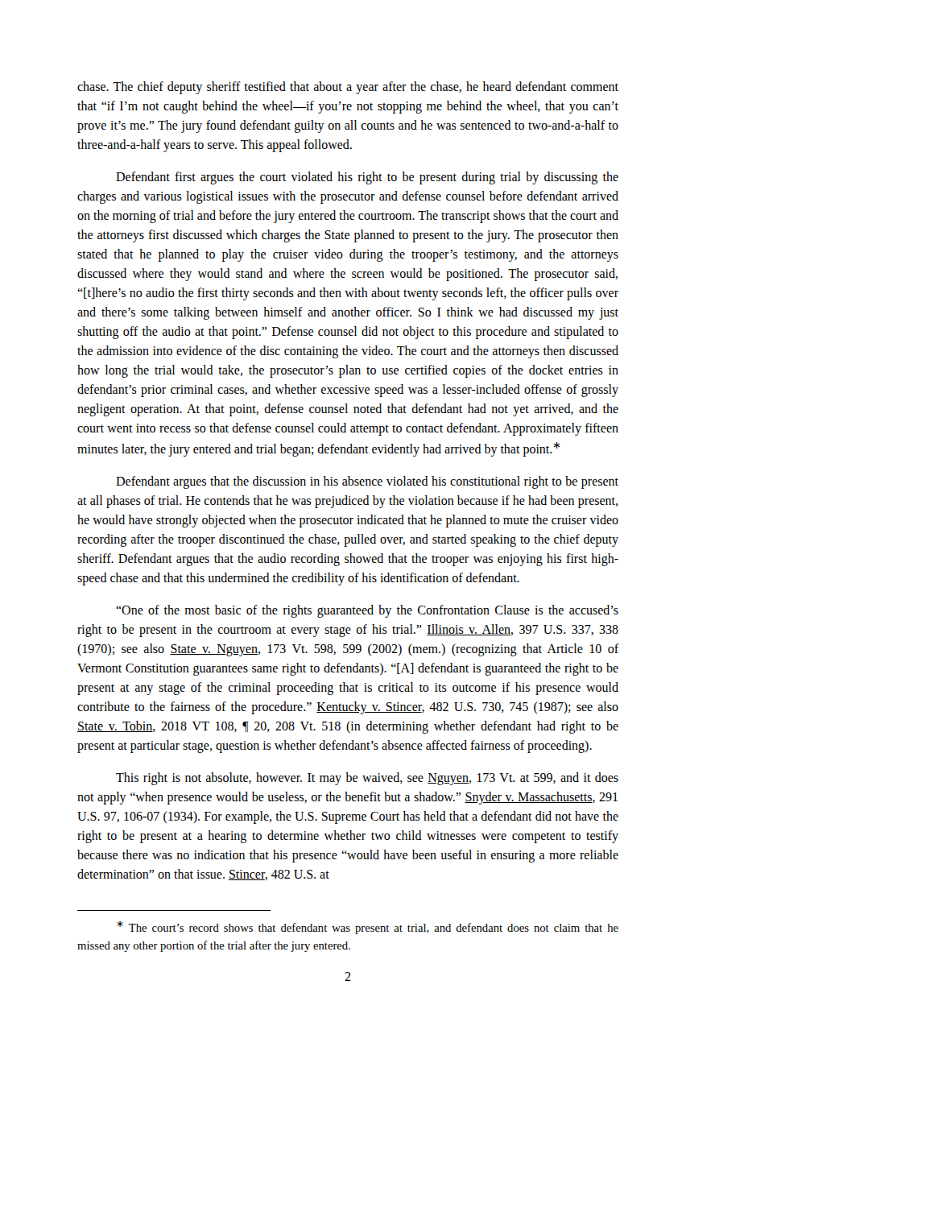chase. The chief deputy sheriff testified that about a year after the chase, he heard defendant comment that “if I’m not caught behind the wheel—if you’re not stopping me behind the wheel, that you can’t prove it’s me.” The jury found defendant guilty on all counts and he was sentenced to two-and-a-half to three-and-a-half years to serve. This appeal followed.
Defendant first argues the court violated his right to be present during trial by discussing the charges and various logistical issues with the prosecutor and defense counsel before defendant arrived on the morning of trial and before the jury entered the courtroom. The transcript shows that the court and the attorneys first discussed which charges the State planned to present to the jury. The prosecutor then stated that he planned to play the cruiser video during the trooper’s testimony, and the attorneys discussed where they would stand and where the screen would be positioned. The prosecutor said, “[t]here’s no audio the first thirty seconds and then with about twenty seconds left, the officer pulls over and there’s some talking between himself and another officer. So I think we had discussed my just shutting off the audio at that point.” Defense counsel did not object to this procedure and stipulated to the admission into evidence of the disc containing the video. The court and the attorneys then discussed how long the trial would take, the prosecutor’s plan to use certified copies of the docket entries in defendant’s prior criminal cases, and whether excessive speed was a lesser-included offense of grossly negligent operation. At that point, defense counsel noted that defendant had not yet arrived, and the court went into recess so that defense counsel could attempt to contact defendant. Approximately fifteen minutes later, the jury entered and trial began; defendant evidently had arrived by that point.∗
Defendant argues that the discussion in his absence violated his constitutional right to be present at all phases of trial. He contends that he was prejudiced by the violation because if he had been present, he would have strongly objected when the prosecutor indicated that he planned to mute the cruiser video recording after the trooper discontinued the chase, pulled over, and started speaking to the chief deputy sheriff. Defendant argues that the audio recording showed that the trooper was enjoying his first high-speed chase and that this undermined the credibility of his identification of defendant.
“One of the most basic of the rights guaranteed by the Confrontation Clause is the accused’s right to be present in the courtroom at every stage of his trial.” Illinois v. Allen, 397 U.S. 337, 338 (1970); see also State v. Nguyen, 173 Vt. 598, 599 (2002) (mem.) (recognizing that Article 10 of Vermont Constitution guarantees same right to defendants). “[A] defendant is guaranteed the right to be present at any stage of the criminal proceeding that is critical to its outcome if his presence would contribute to the fairness of the procedure.” Kentucky v. Stincer, 482 U.S. 730, 745 (1987); see also State v. Tobin, 2018 VT 108, ¶ 20, 208 Vt. 518 (in determining whether defendant had right to be present at particular stage, question is whether defendant’s absence affected fairness of proceeding).
This right is not absolute, however. It may be waived, see Nguyen, 173 Vt. at 599, and it does not apply “when presence would be useless, or the benefit but a shadow.” Snyder v. Massachusetts, 291 U.S. 97, 106-07 (1934). For example, the U.S. Supreme Court has held that a defendant did not have the right to be present at a hearing to determine whether two child witnesses were competent to testify because there was no indication that his presence “would have been useful in ensuring a more reliable determination” on that issue. Stincer, 482 U.S. at
∗ The court’s record shows that defendant was present at trial, and defendant does not claim that he missed any other portion of the trial after the jury entered.
2